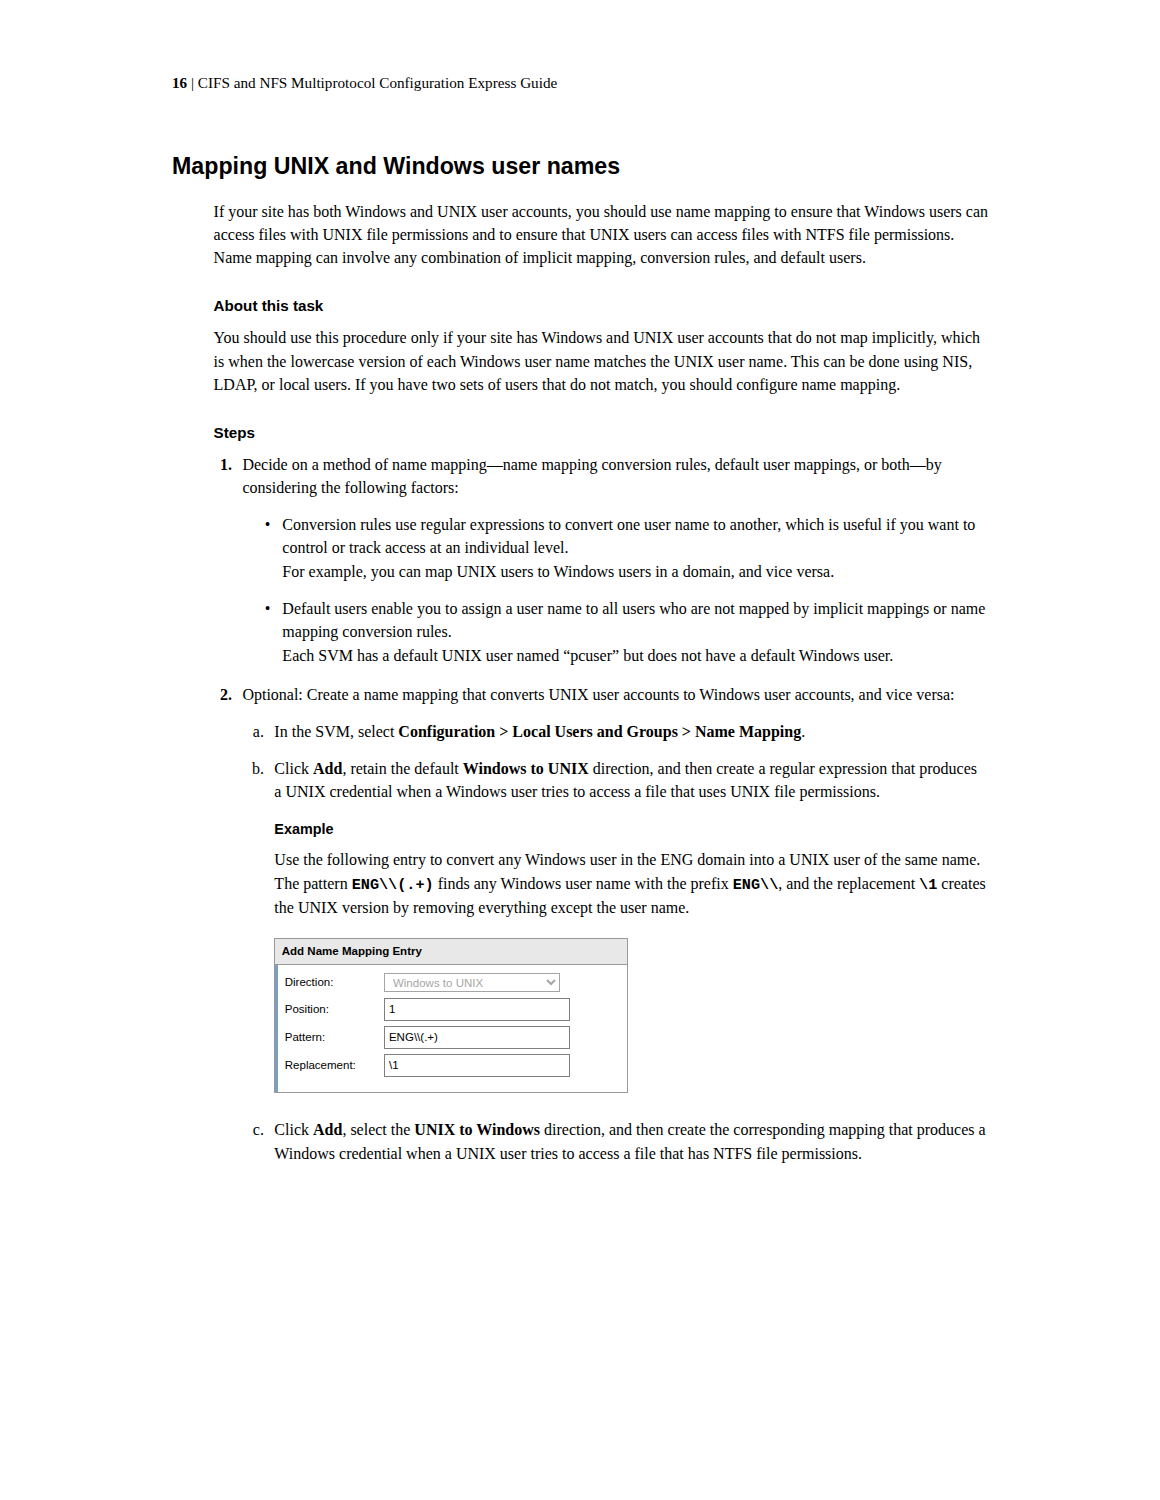16 | CIFS and NFS Multiprotocol Configuration Express Guide
Mapping UNIX and Windows user names
If your site has both Windows and UNIX user accounts, you should use name mapping to ensure that Windows users can access files with UNIX file permissions and to ensure that UNIX users can access files with NTFS file permissions. Name mapping can involve any combination of implicit mapping, conversion rules, and default users.
About this task
You should use this procedure only if your site has Windows and UNIX user accounts that do not map implicitly, which is when the lowercase version of each Windows user name matches the UNIX user name. This can be done using NIS, LDAP, or local users. If you have two sets of users that do not match, you should configure name mapping.
Steps
Decide on a method of name mapping—name mapping conversion rules, default user mappings, or both—by considering the following factors:
Conversion rules use regular expressions to convert one user name to another, which is useful if you want to control or track access at an individual level.
For example, you can map UNIX users to Windows users in a domain, and vice versa.
Default users enable you to assign a user name to all users who are not mapped by implicit mappings or name mapping conversion rules.
Each SVM has a default UNIX user named “pcuser” but does not have a default Windows user.
Optional: Create a name mapping that converts UNIX user accounts to Windows user accounts, and vice versa:
In the SVM, select Configuration > Local Users and Groups > Name Mapping.
Click Add, retain the default Windows to UNIX direction, and then create a regular expression that produces a UNIX credential when a Windows user tries to access a file that uses UNIX file permissions.
Example
Use the following entry to convert any Windows user in the ENG domain into a UNIX user of the same name. The pattern ENG\\(.+) finds any Windows user name with the prefix ENG\\, and the replacement \1 creates the UNIX version by removing everything except the user name.
Add Name Mapping Entry
Direction: Windows to UNIX
Position: 1
Pattern: ENG\\(.+)
Replacement: \1
Click Add, select the UNIX to Windows direction, and then create the corresponding mapping that produces a Windows credential when a UNIX user tries to access a file that has NTFS file permissions.